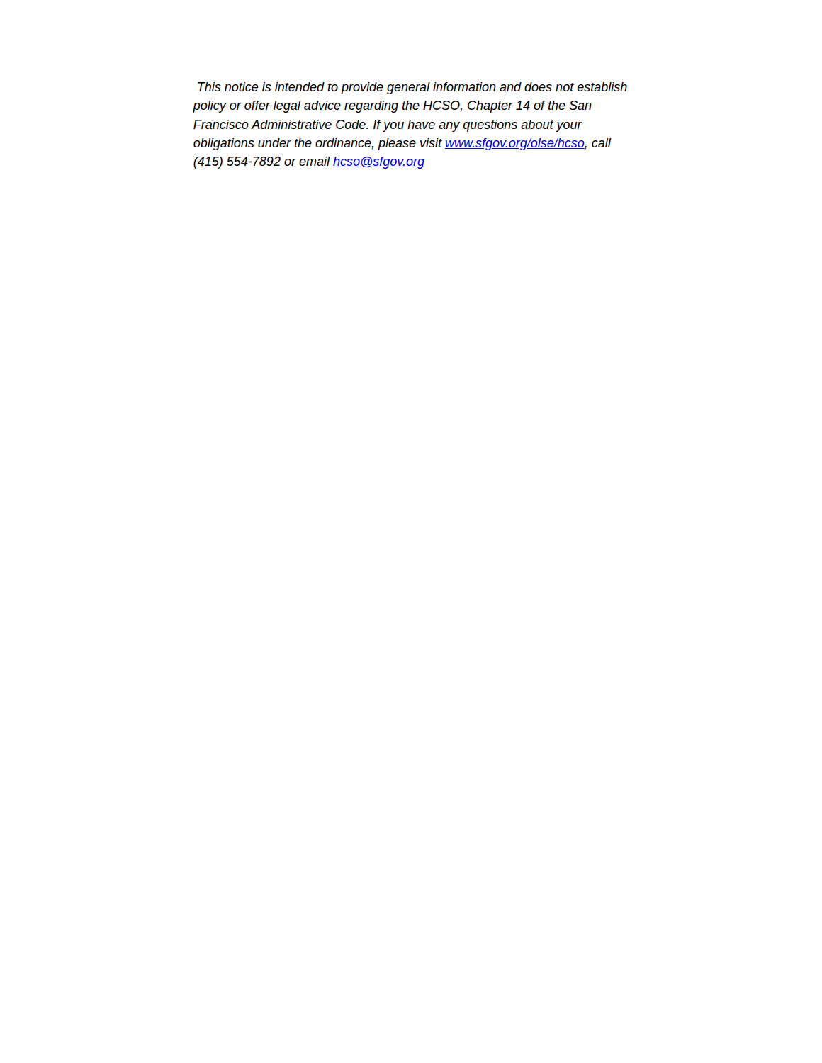This notice is intended to provide general information and does not establish policy or offer legal advice regarding the HCSO, Chapter 14 of the San Francisco Administrative Code. If you have any questions about your obligations under the ordinance, please visit www.sfgov.org/olse/hcso, call (415) 554-7892 or email hcso@sfgov.org